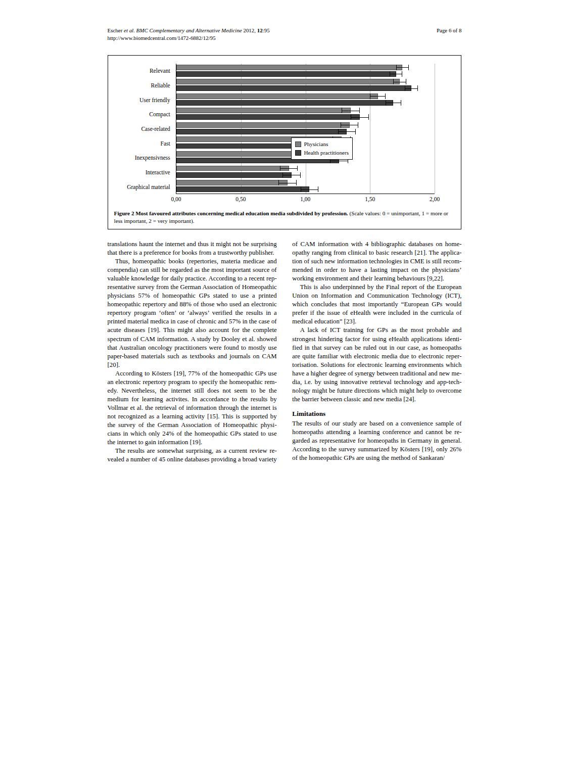Escher et al. BMC Complementary and Alternative Medicine 2012, 12:95
http://www.biomedcentral.com/1472-6882/12/95
Page 6 of 8
Relevant
Reliable
User friendly
Compact
Case-related
Fast
Inexpensivness
Interactive
Graphical material
Physicians
Health practitioners
0,00
0,50
1,00
1,50
2,00
Figure 2 Most favoured attributes concerning medical education media subdivided by profession. (Scale values: 0 = unimportant, 1 = more or less important, 2 = very important).
translations haunt the internet and thus it might not be surprising that there is a preference for books from a trustworthy publisher.
Thus, homeopathic books (repertories, materia medicae and compendia) can still be regarded as the most important source of valuable knowledge for daily practice. According to a recent representative survey from the German Association of Homeopathic physicians 57% of homeopathic GPs stated to use a printed homeopathic repertory and 88% of those who used an electronic repertory program ‘often’ or ‘always’ verified the results in a printed material medica in case of chronic and 57% in the case of acute diseases [19]. This might also account for the complete spectrum of CAM information. A study by Dooley et al. showed that Australian oncology practitioners were found to mostly use paper-based materials such as textbooks and journals on CAM [20].
According to Kösters [19], 77% of the homeopathic GPs use an electronic repertory program to specify the homeopathic remedy. Nevertheless, the internet still does not seem to be the medium for learning activites. In accordance to the results by Vollmar et al. the retrieval of information through the internet is not recognized as a learning activity [15]. This is supported by the survey of the German Association of Homeopathic physicians in which only 24% of the homeopathic GPs stated to use the internet to gain information [19].
The results are somewhat surprising, as a current review revealed a number of 45 online databases providing a broad variety of CAM information with 4 bibliographic databases on homeopathy ranging from clinical to basic research [21]. The application of such new information technologies in CME is still recommended in order to have a lasting impact on the physicians’ working environment and their learning behaviours [9,22].
This is also underpinned by the Final report of the European Union on Information and Communication Technology (ICT), which concludes that most importantly “European GPs would prefer if the issue of eHealth were included in the curricula of medical education” [23].
A lack of ICT training for GPs as the most probable and strongest hindering factor for using eHealth applications identified in that survey can be ruled out in our case, as homeopaths are quite familiar with electronic media due to electronic repertorisation. Solutions for electronic learning environments which have a higher degree of synergy between traditional and new media, i.e. by using innovative retrieval technology and app-technology might be future directions which might help to overcome the barrier between classic and new media [24].
Limitations
The results of our study are based on a convenience sample of homeopaths attending a learning conference and cannot be regarded as representative for homeopaths in Germany in general. According to the survey summarized by Kösters [19], only 26% of the homeopathic GPs are using the method of Sankaran/